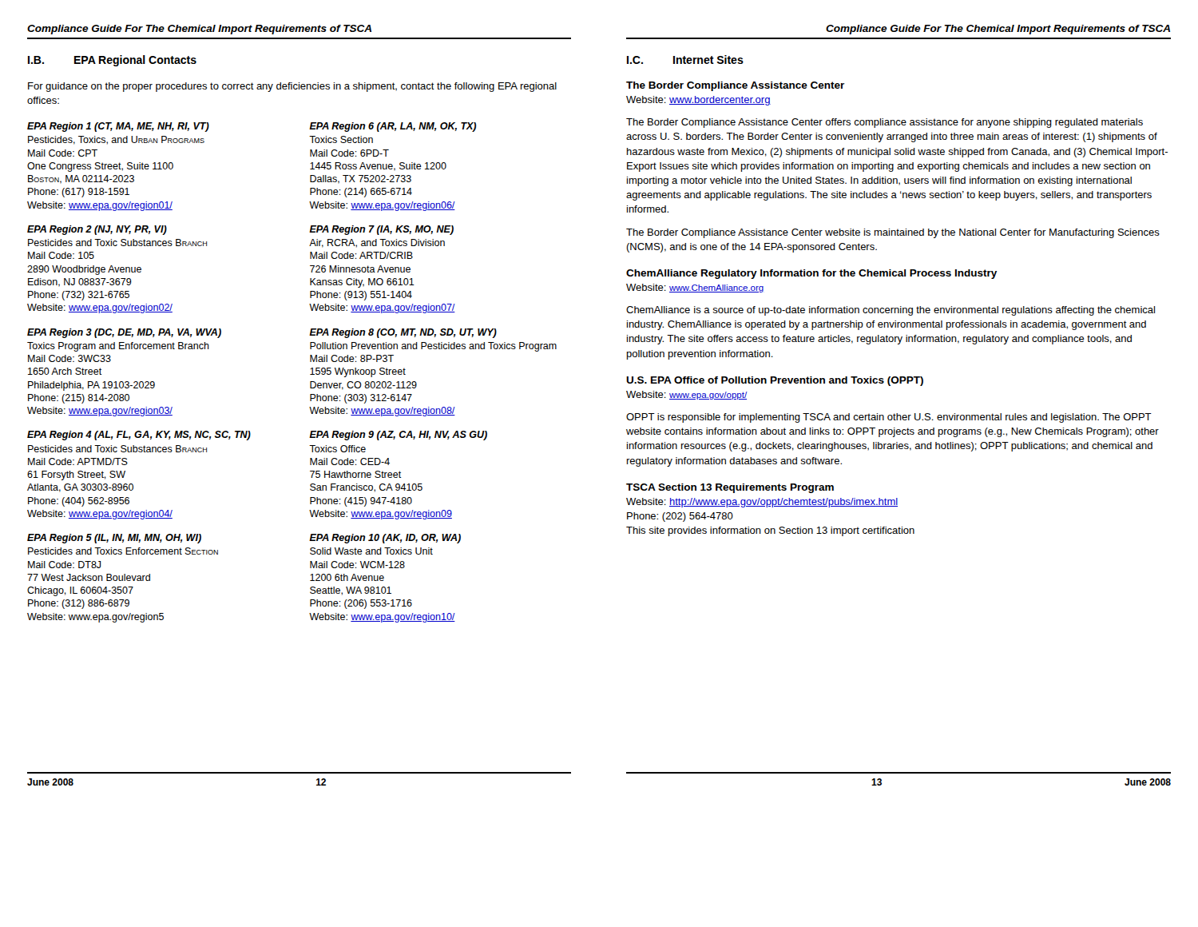Compliance Guide For The Chemical Import Requirements of TSCA
I.B. EPA Regional Contacts
For guidance on the proper procedures to correct any deficiencies in a shipment, contact the following EPA regional offices:
EPA Region 1 (CT, MA, ME, NH, RI, VT) Pesticides, Toxics, and Urban Programs Mail Code: CPT One Congress Street, Suite 1100 Boston, MA 02114-2023 Phone: (617) 918-1591 Website: www.epa.gov/region01/
EPA Region 2 (NJ, NY, PR, VI) Pesticides and Toxic Substances Branch Mail Code: 105 2890 Woodbridge Avenue Edison, NJ 08837-3679 Phone: (732) 321-6765 Website: www.epa.gov/region02/
EPA Region 3 (DC, DE, MD, PA, VA, WVA) Toxics Program and Enforcement Branch Mail Code: 3WC33 1650 Arch Street Philadelphia, PA 19103-2029 Phone: (215) 814-2080 Website: www.epa.gov/region03/
EPA Region 4 (AL, FL, GA, KY, MS, NC, SC, TN) Pesticides and Toxic Substances Branch Mail Code: APTMD/TS 61 Forsyth Street, SW Atlanta, GA 30303-8960 Phone: (404) 562-8956 Website: www.epa.gov/region04/
EPA Region 5 (IL, IN, MI, MN, OH, WI) Pesticides and Toxics Enforcement Section Mail Code: DT8J 77 West Jackson Boulevard Chicago, IL 60604-3507 Phone: (312) 886-6879 Website: www.epa.gov/region5
EPA Region 6 (AR, LA, NM, OK, TX) Toxics Section Mail Code: 6PD-T 1445 Ross Avenue, Suite 1200 Dallas, TX 75202-2733 Phone: (214) 665-6714 Website: www.epa.gov/region06/
EPA Region 7 (IA, KS, MO, NE) Air, RCRA, and Toxics Division Mail Code: ARTD/CRIB 726 Minnesota Avenue Kansas City, MO 66101 Phone: (913) 551-1404 Website: www.epa.gov/region07/
EPA Region 8 (CO, MT, ND, SD, UT, WY) Pollution Prevention and Pesticides and Toxics Program Mail Code: 8P-P3T 1595 Wynkoop Street Denver, CO 80202-1129 Phone: (303) 312-6147 Website: www.epa.gov/region08/
EPA Region 9 (AZ, CA, HI, NV, AS GU) Toxics Office Mail Code: CED-4 75 Hawthorne Street San Francisco, CA 94105 Phone: (415) 947-4180 Website: www.epa.gov/region09
EPA Region 10 (AK, ID, OR, WA) Solid Waste and Toxics Unit Mail Code: WCM-128 1200 6th Avenue Seattle, WA 98101 Phone: (206) 553-1716 Website: www.epa.gov/region10/
June 2008 12
Compliance Guide For The Chemical Import Requirements of TSCA
I.C. Internet Sites
The Border Compliance Assistance Center
Website: www.bordercenter.org
The Border Compliance Assistance Center offers compliance assistance for anyone shipping regulated materials across U. S. borders. The Border Center is conveniently arranged into three main areas of interest: (1) shipments of hazardous waste from Mexico, (2) shipments of municipal solid waste shipped from Canada, and (3) Chemical Import-Export Issues site which provides information on importing and exporting chemicals and includes a new section on importing a motor vehicle into the United States. In addition, users will find information on existing international agreements and applicable regulations. The site includes a ‘news section’ to keep buyers, sellers, and transporters informed.
The Border Compliance Assistance Center website is maintained by the National Center for Manufacturing Sciences (NCMS), and is one of the 14 EPA-sponsored Centers.
ChemAlliance Regulatory Information for the Chemical Process Industry
Website: www.ChemAlliance.org
ChemAlliance is a source of up-to-date information concerning the environmental regulations affecting the chemical industry. ChemAlliance is operated by a partnership of environmental professionals in academia, government and industry. The site offers access to feature articles, regulatory information, regulatory and compliance tools, and pollution prevention information.
U.S. EPA Office of Pollution Prevention and Toxics (OPPT)
Website: www.epa.gov/oppt/
OPPT is responsible for implementing TSCA and certain other U.S. environmental rules and legislation. The OPPT website contains information about and links to: OPPT projects and programs (e.g., New Chemicals Program); other information resources (e.g., dockets, clearinghouses, libraries, and hotlines); OPPT publications; and chemical and regulatory information databases and software.
TSCA Section 13 Requirements Program
Website: http://www.epa.gov/oppt/chemtest/pubs/imex.html
Phone: (202) 564-4780
This site provides information on Section 13 import certification
13 June 2008